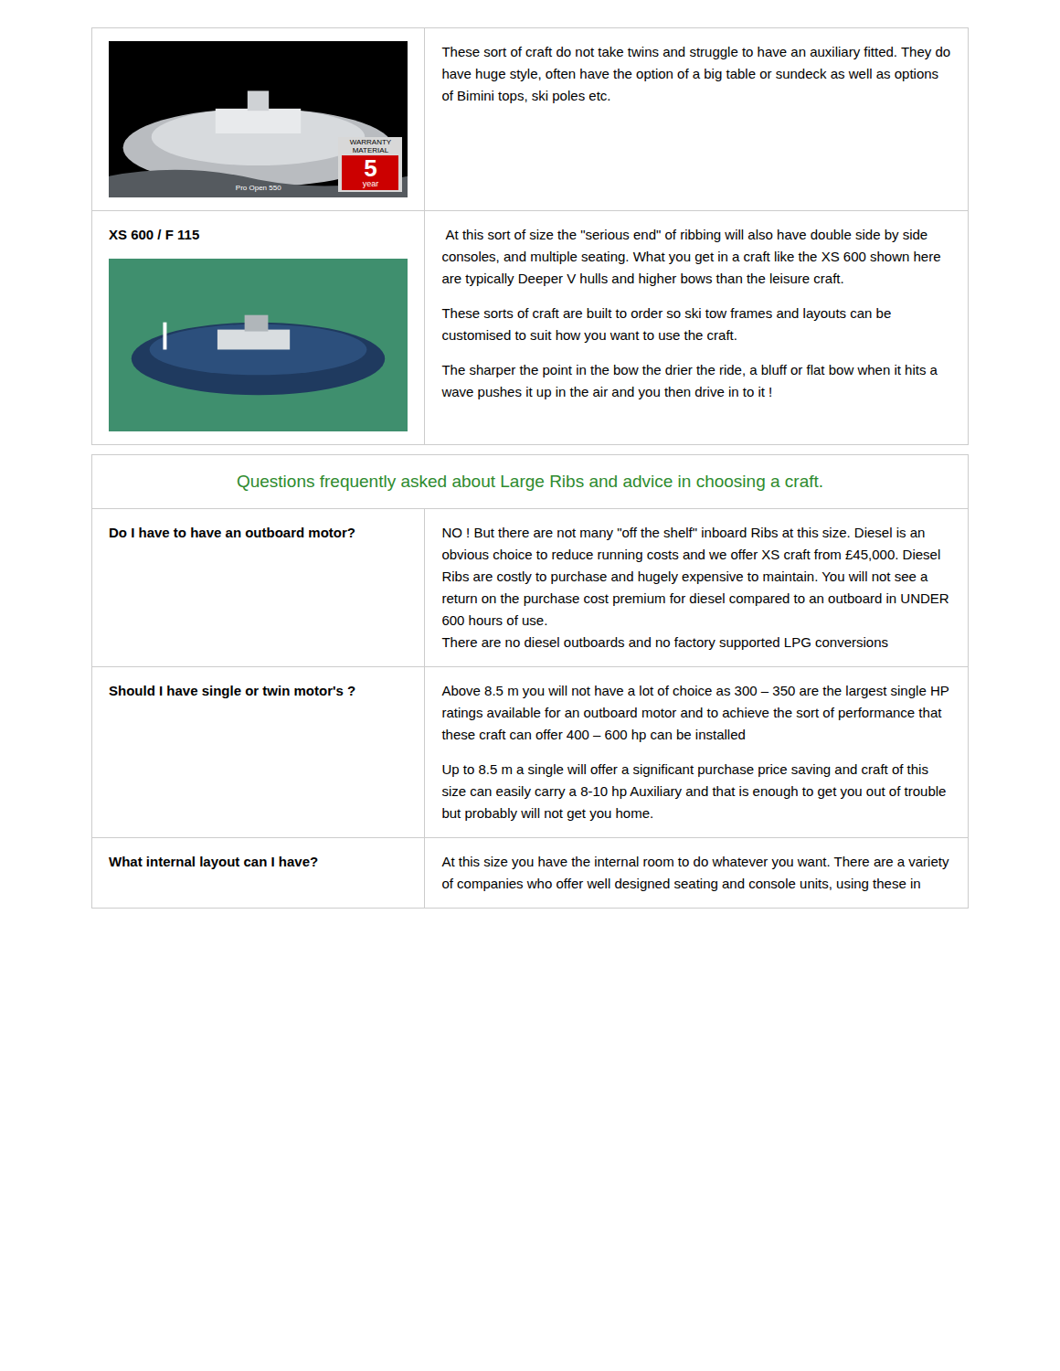| Pro Open 550 WARRANTY MATERIAL 5 year | These sort of craft do not take twins and struggle to have an auxiliary fitted. They do have huge style, often have the option of a big table or sundeck as well as options of Bimini tops, ski poles etc. |
| XS 600 / F 115 | At this sort of size the "serious end" of ribbing will also have double side by side consoles, and multiple seating. What you get in a craft like the XS 600 shown here are typically Deeper V hulls and higher bows than the leisure craft. These sorts of craft are built to order so ski tow frames and layouts can be customised to suit how you want to use the craft. The sharper the point in the bow the drier the ride, a bluff or flat bow when it hits a wave pushes it up in the air and you then drive in to it ! |
| Questions frequently asked about Large Ribs and advice in choosing a craft. |
| Do I have to have an outboard motor? | NO ! But there are not many "off the shelf" inboard Ribs at this size. Diesel is an obvious choice to reduce running costs and we offer XS craft from £45,000. Diesel Ribs are costly to purchase and hugely expensive to maintain. You will not see a return on the purchase cost premium for diesel compared to an outboard in UNDER 600 hours of use. There are no diesel outboards and no factory supported LPG conversions |
| Should I have single or twin motor's ? | Above 8.5 m you will not have a lot of choice as 300 – 350 are the largest single HP ratings available for an outboard motor and to achieve the sort of performance that these craft can offer 400 – 600 hp can be installed Up to 8.5 m a single will offer a significant purchase price saving and craft of this size can easily carry a 8-10 hp Auxiliary and that is enough to get you out of trouble but probably will not get you home. |
| What internal layout can I have? | At this size you have the internal room to do whatever you want. There are a variety of companies who offer well designed seating and console units, using these in |